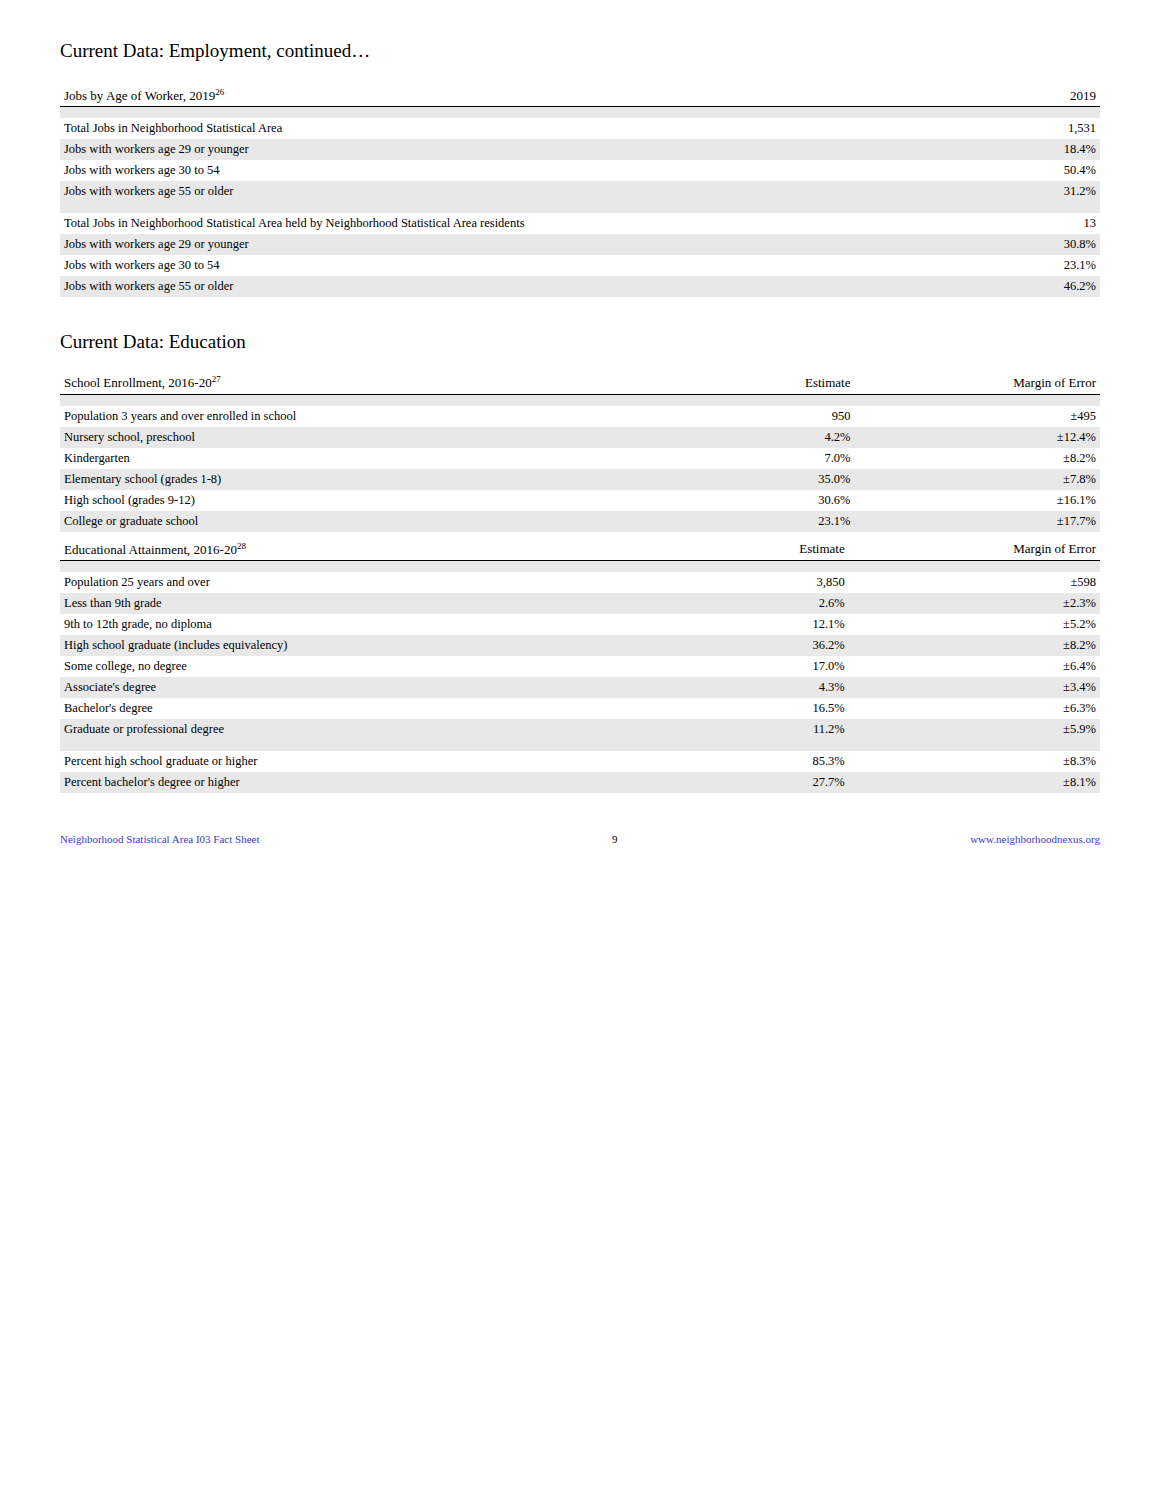Current Data: Employment, continued…
| Jobs by Age of Worker, 2019 26 | 2019 |
| --- | --- |
| Total Jobs in Neighborhood Statistical Area | 1,531 |
| Jobs with workers age 29 or younger | 18.4% |
| Jobs with workers age 30 to 54 | 50.4% |
| Jobs with workers age 55 or older | 31.2% |
| Total Jobs in Neighborhood Statistical Area held by Neighborhood Statistical Area residents | 13 |
| Jobs with workers age 29 or younger | 30.8% |
| Jobs with workers age 30 to 54 | 23.1% |
| Jobs with workers age 55 or older | 46.2% |
Current Data: Education
| School Enrollment, 2016-20 27 | Estimate | Margin of Error |
| --- | --- | --- |
| Population 3 years and over enrolled in school | 950 | ±495 |
| Nursery school, preschool | 4.2% | ±12.4% |
| Kindergarten | 7.0% | ±8.2% |
| Elementary school (grades 1-8) | 35.0% | ±7.8% |
| High school (grades 9-12) | 30.6% | ±16.1% |
| College or graduate school | 23.1% | ±17.7% |
| Educational Attainment, 2016-20 28 | Estimate | Margin of Error |
| --- | --- | --- |
| Population 25 years and over | 3,850 | ±598 |
| Less than 9th grade | 2.6% | ±2.3% |
| 9th to 12th grade, no diploma | 12.1% | ±5.2% |
| High school graduate (includes equivalency) | 36.2% | ±8.2% |
| Some college, no degree | 17.0% | ±6.4% |
| Associate's degree | 4.3% | ±3.4% |
| Bachelor's degree | 16.5% | ±6.3% |
| Graduate or professional degree | 11.2% | ±5.9% |
| Percent high school graduate or higher | 85.3% | ±8.3% |
| Percent bachelor's degree or higher | 27.7% | ±8.1% |
Neighborhood Statistical Area I03 Fact Sheet 9 www.neighborhoodnexus.org